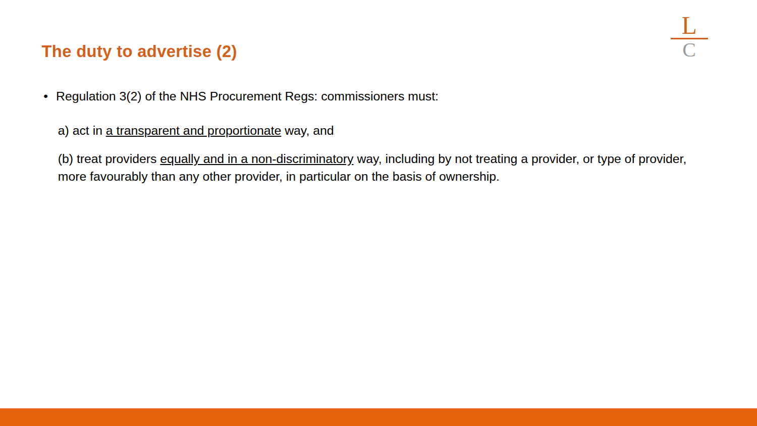L C
The duty to advertise (2)
Regulation 3(2) of the NHS Procurement Regs: commissioners must:
a) act in a transparent and proportionate way, and
(b) treat providers equally and in a non-discriminatory way, including by not treating a provider, or type of provider, more favourably than any other provider, in particular on the basis of ownership.